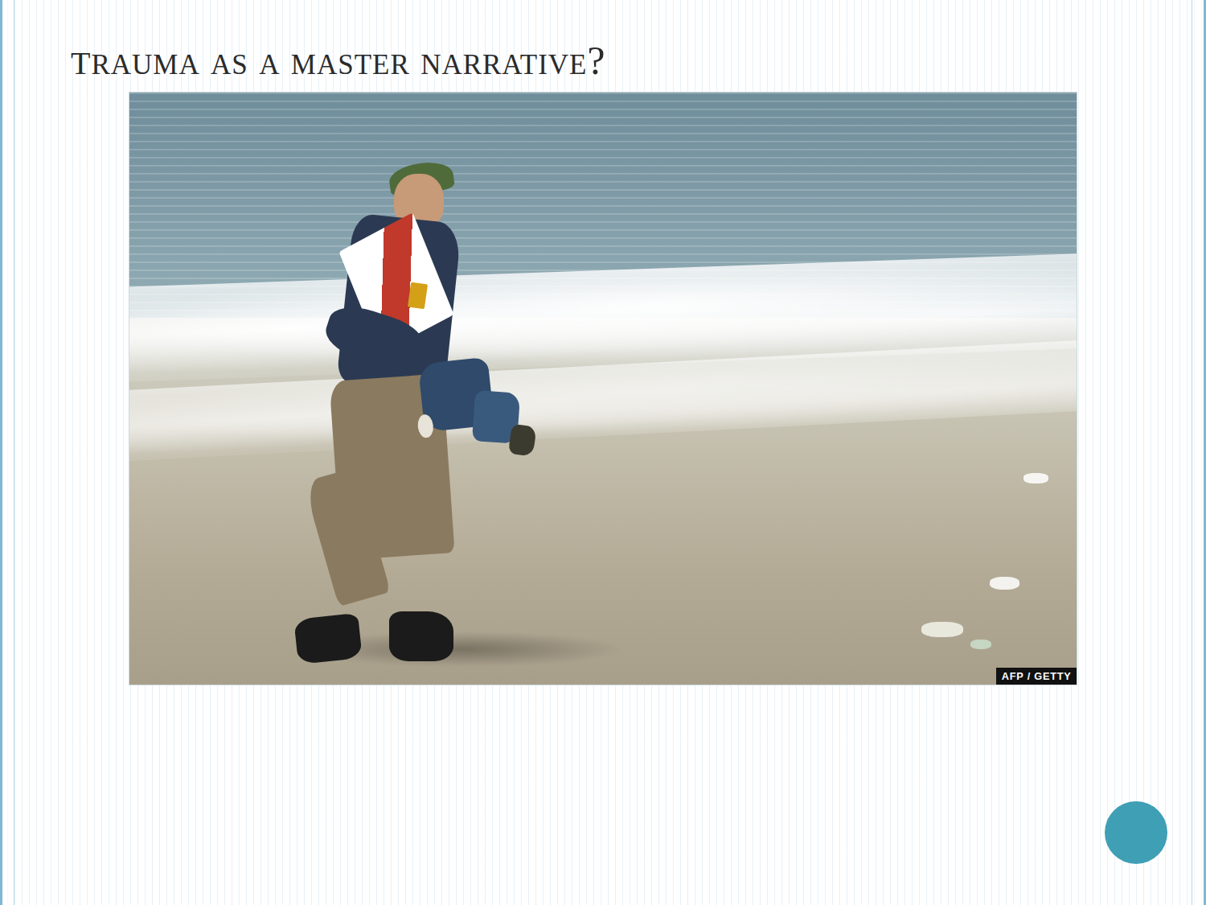Trauma as a master narrative?
AFP / Getty
AFP / Getty